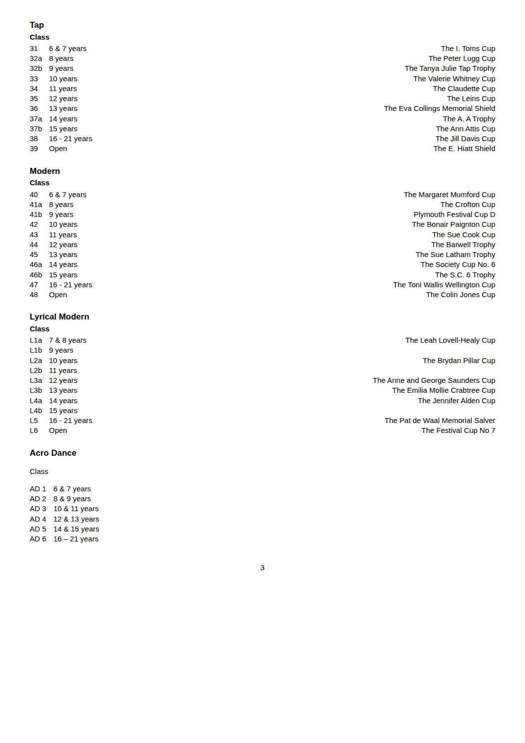Tap
Class
| 31 | 6 & 7 years | The I. Toms Cup |
| 32a | 8 years | The Peter Lugg Cup |
| 32b | 9 years | The Tanya Julie Tap Trophy |
| 33 | 10 years | The Valerie Whitney Cup |
| 34 | 11 years | The Claudette Cup |
| 35 | 12 years | The Leins Cup |
| 36 | 13 years | The Eva Collings Memorial Shield |
| 37a | 14 years | The A. A Trophy |
| 37b | 15 years | The Ann Attis Cup |
| 38 | 16 - 21 years | The Jill Davis Cup |
| 39 | Open | The E. Hiatt Shield |
Modern
Class
| 40 | 6 & 7 years | The Margaret Mumford Cup |
| 41a | 8 years | The Crofton Cup |
| 41b | 9 years | Plymouth Festival Cup D |
| 42 | 10 years | The Bonair Paignton Cup |
| 43 | 11 years | The Sue Cook Cup |
| 44 | 12 years | The Barwell Trophy |
| 45 | 13 years | The Sue Latham Trophy |
| 46a | 14 years | The Society Cup No. 6 |
| 46b | 15 years | The S.C. 6 Trophy |
| 47 | 16 - 21 years | The Toni Wallis Wellington Cup |
| 48 | Open | The Colin Jones Cup |
Lyrical Modern
Class
| L1a | 7 & 8 years | The Leah Lovell-Healy Cup |
| L1b | 9 years | |
| L2a | 10 years | The Brydan Pillar Cup |
| L2b | 11 years | |
| L3a | 12 years | The Anne and George Saunders Cup |
| L3b | 13 years | The Emilia Mollie Crabtree Cup |
| L4a | 14 years | The Jennifer Alden Cup |
| L4b | 15 years | |
| L5 | 16 - 21 years | The Pat de Waal Memorial Salver |
| L6 | Open | The Festival Cup No 7 |
Acro Dance
Class
| AD 1 | 6 & 7 years |
| AD 2 | 8 & 9 years |
| AD 3 | 10 & 11 years |
| AD 4 | 12 & 13 years |
| AD 5 | 14 & 15 years |
| AD 6 | 16 – 21 years |
3